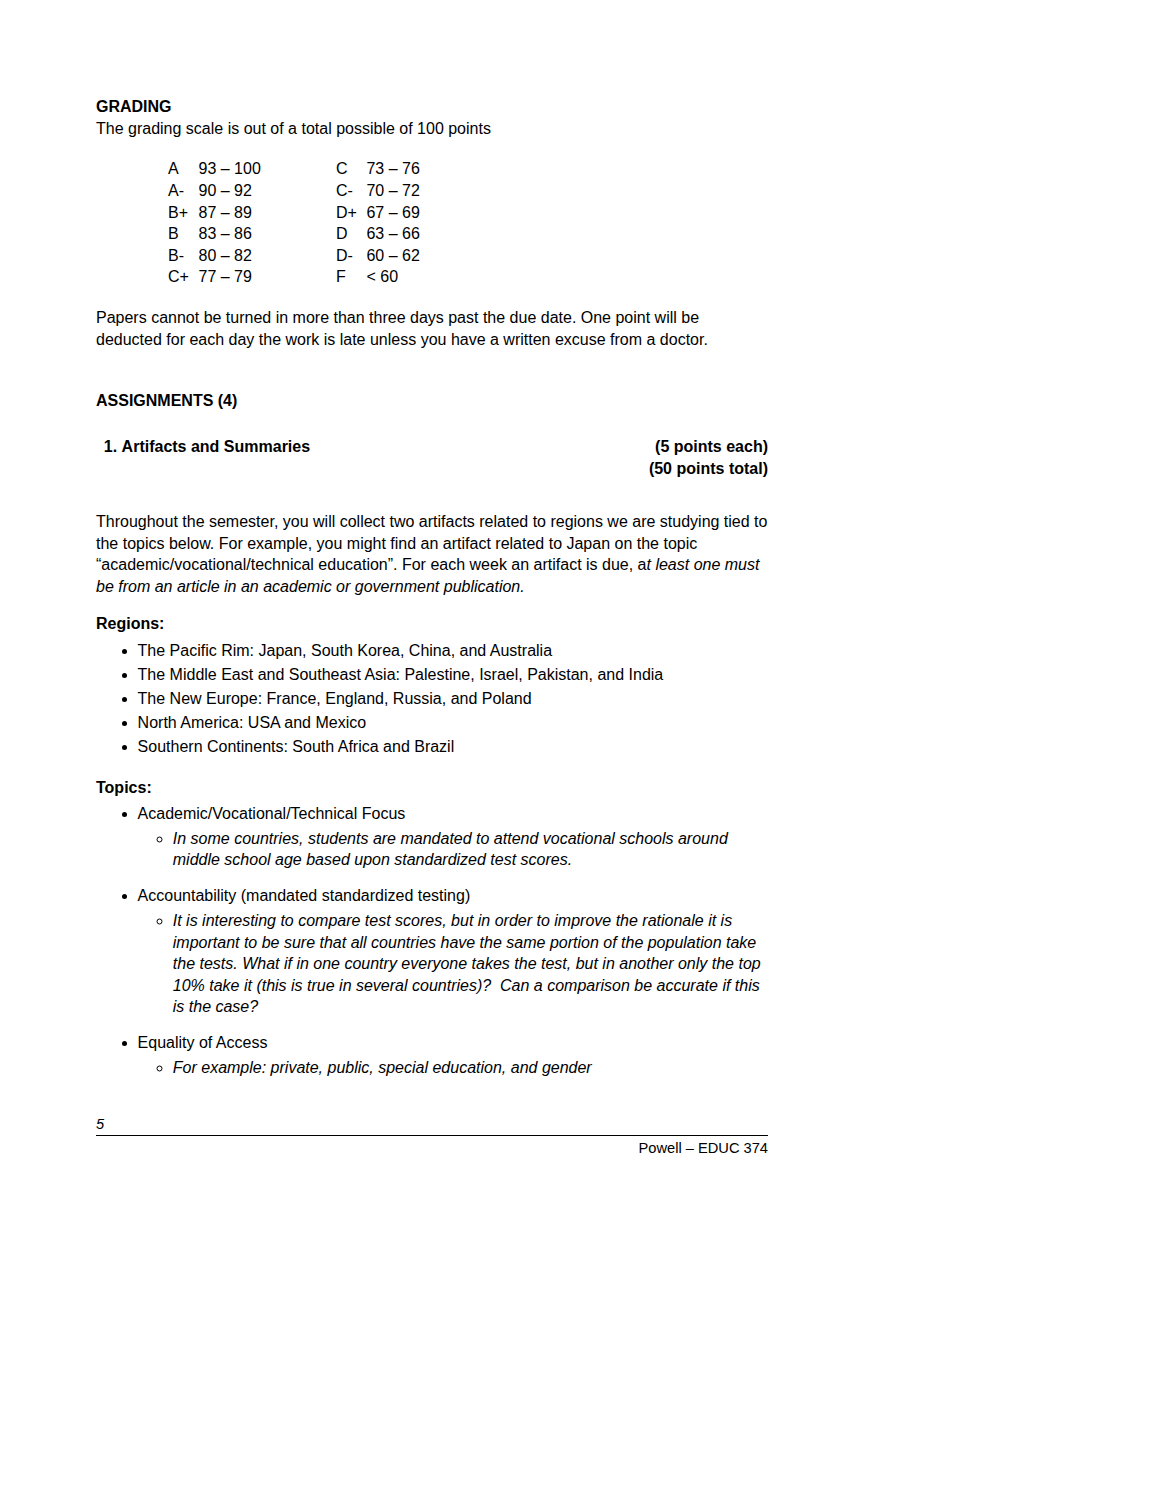GRADING
The grading scale is out of a total possible of 100 points
| A | 93 – 100 | | C | 73 – 76 |
| A- | 90 – 92 | | C- | 70 – 72 |
| B+ | 87 – 89 | | D+ | 67 – 69 |
| B | 83 – 86 | | D | 63 – 66 |
| B- | 80 – 82 | | D- | 60 – 62 |
| C+ | 77 – 79 | | F | < 60 |
Papers cannot be turned in more than three days past the due date. One point will be deducted for each day the work is late unless you have a written excuse from a doctor.
ASSIGNMENTS (4)
Artifacts and Summaries (5 points each)
(50 points total)
Throughout the semester, you will collect two artifacts related to regions we are studying tied to the topics below. For example, you might find an artifact related to Japan on the topic “academic/vocational/technical education”. For each week an artifact is due, at least one must be from an article in an academic or government publication.
Regions:
The Pacific Rim: Japan, South Korea, China, and Australia
The Middle East and Southeast Asia: Palestine, Israel, Pakistan, and India
The New Europe: France, England, Russia, and Poland
North America: USA and Mexico
Southern Continents: South Africa and Brazil
Topics:
Academic/Vocational/Technical Focus
In some countries, students are mandated to attend vocational schools around middle school age based upon standardized test scores.
Accountability (mandated standardized testing)
It is interesting to compare test scores, but in order to improve the rationale it is important to be sure that all countries have the same portion of the population take the tests. What if in one country everyone takes the test, but in another only the top 10% take it (this is true in several countries)? Can a comparison be accurate if this is the case?
Equality of Access
For example: private, public, special education, and gender
5
Powell – EDUC 374